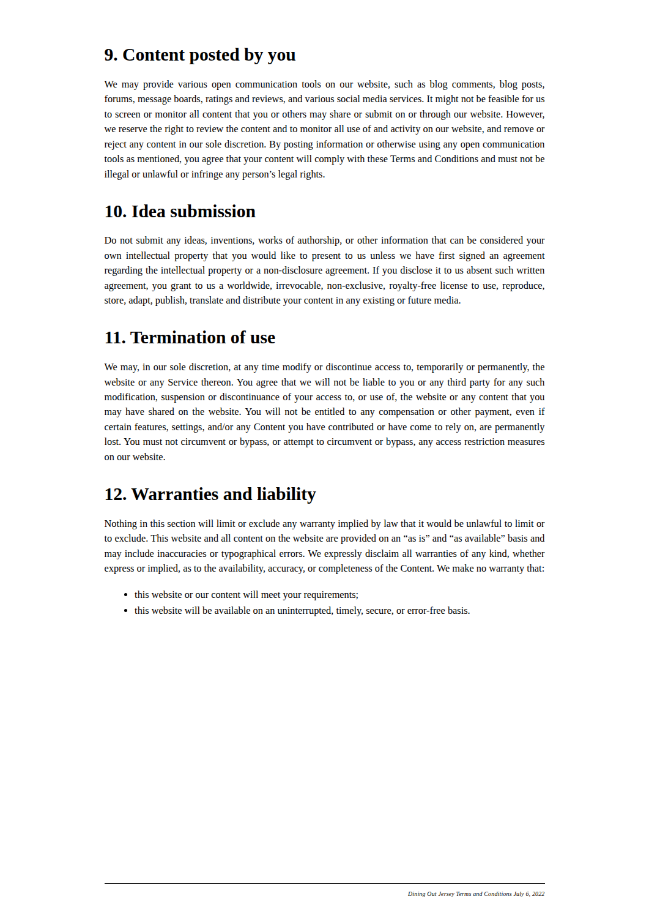9. Content posted by you
We may provide various open communication tools on our website, such as blog comments, blog posts, forums, message boards, ratings and reviews, and various social media services. It might not be feasible for us to screen or monitor all content that you or others may share or submit on or through our website. However, we reserve the right to review the content and to monitor all use of and activity on our website, and remove or reject any content in our sole discretion. By posting information or otherwise using any open communication tools as mentioned, you agree that your content will comply with these Terms and Conditions and must not be illegal or unlawful or infringe any person’s legal rights.
10. Idea submission
Do not submit any ideas, inventions, works of authorship, or other information that can be considered your own intellectual property that you would like to present to us unless we have first signed an agreement regarding the intellectual property or a non-disclosure agreement. If you disclose it to us absent such written agreement, you grant to us a worldwide, irrevocable, non-exclusive, royalty-free license to use, reproduce, store, adapt, publish, translate and distribute your content in any existing or future media.
11. Termination of use
We may, in our sole discretion, at any time modify or discontinue access to, temporarily or permanently, the website or any Service thereon. You agree that we will not be liable to you or any third party for any such modification, suspension or discontinuance of your access to, or use of, the website or any content that you may have shared on the website. You will not be entitled to any compensation or other payment, even if certain features, settings, and/or any Content you have contributed or have come to rely on, are permanently lost. You must not circumvent or bypass, or attempt to circumvent or bypass, any access restriction measures on our website.
12. Warranties and liability
Nothing in this section will limit or exclude any warranty implied by law that it would be unlawful to limit or to exclude. This website and all content on the website are provided on an “as is” and “as available” basis and may include inaccuracies or typographical errors. We expressly disclaim all warranties of any kind, whether express or implied, as to the availability, accuracy, or completeness of the Content. We make no warranty that:
this website or our content will meet your requirements;
this website will be available on an uninterrupted, timely, secure, or error-free basis.
Dining Out Jersey Terms and Conditions July 6, 2022